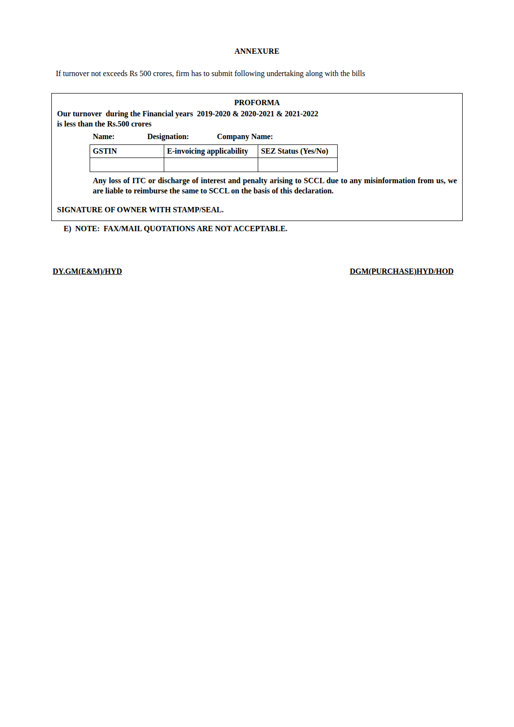ANNEXURE
If turnover not exceeds Rs 500 crores, firm has to submit following undertaking along with the bills
PROFORMA
Our turnover during the Financial years 2019-2020 & 2020-2021 & 2021-2022
is less than the Rs.500 crores
Name:Designation: Company Name:
| GSTIN | E-invoicing applicability | SEZ Status (Yes/No) |
Any loss of ITC or discharge of interest and penalty arising to SCCL due to any misinformation from us, we are liable to reimburse the same to SCCL on the basis of this declaration.
SIGNATURE OF OWNER WITH STAMP/SEAL.
E) NOTE: FAX/MAIL QUOTATIONS ARE NOT ACCEPTABLE.
DY.GM(E&M)/HYD DGM(PURCHASE)HYD/HOD